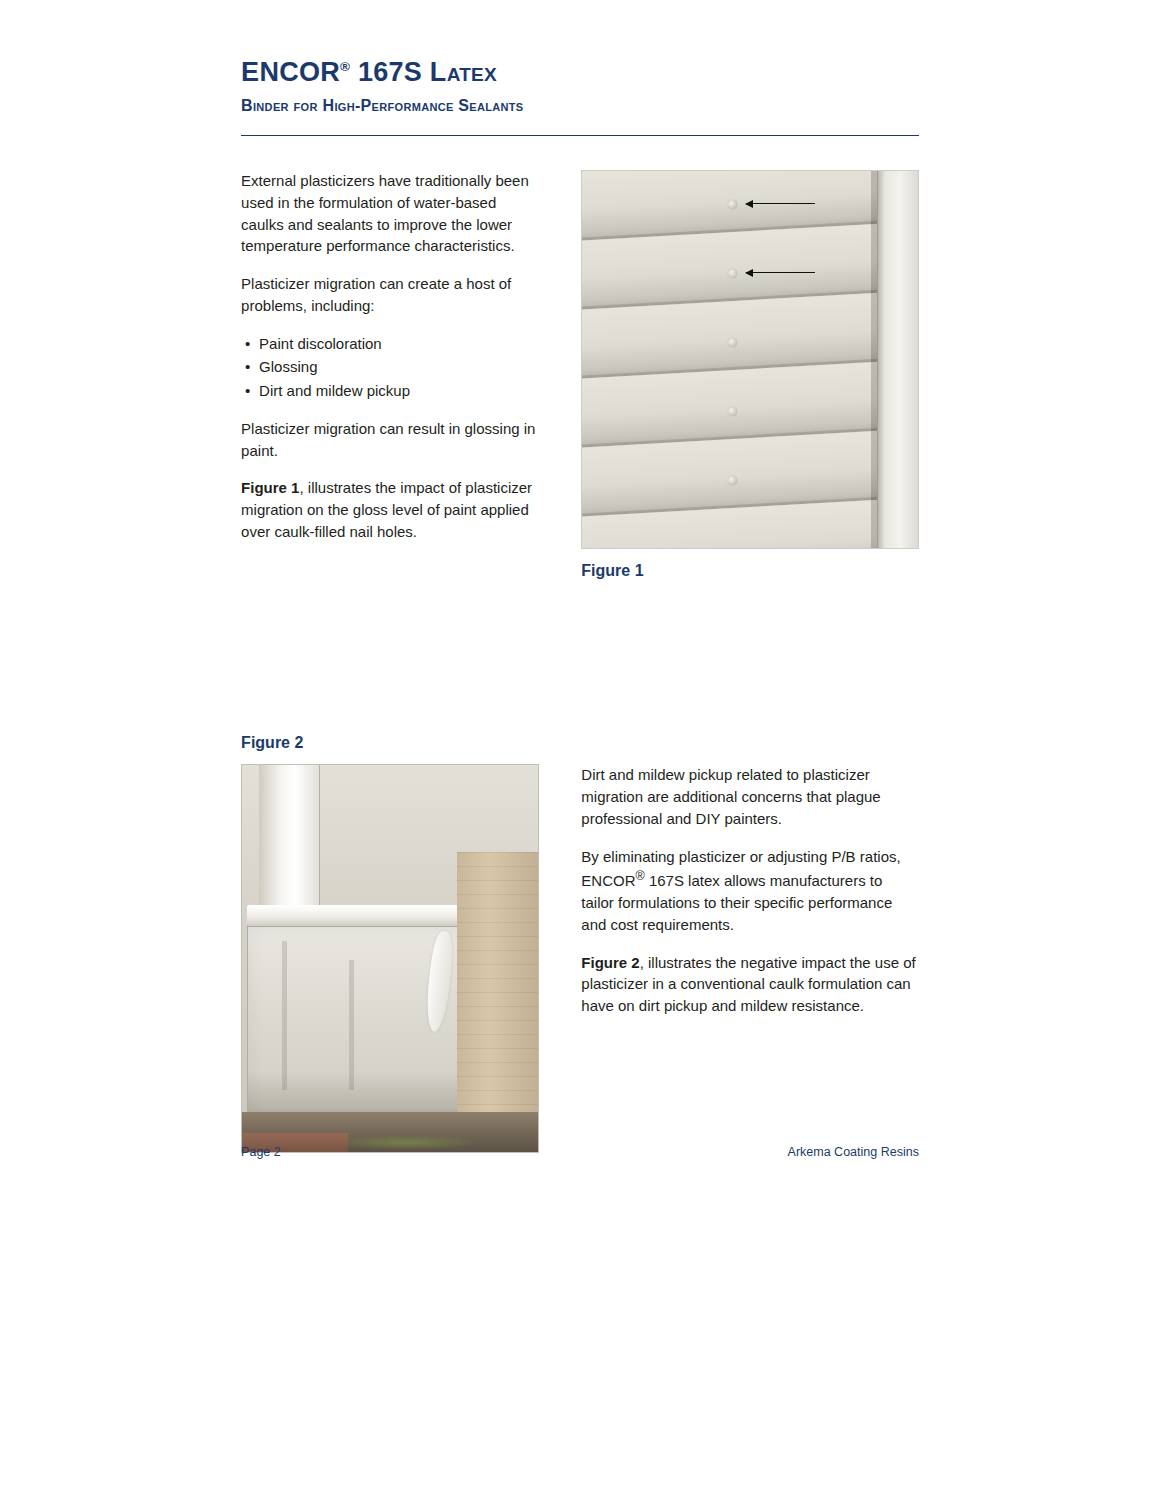ENCOR® 167S Latex
Binder for High-Performance Sealants
External plasticizers have traditionally been used in the formulation of water-based caulks and sealants to improve the lower temperature performance characteristics.
Plasticizer migration can create a host of problems, including:
Paint discoloration
Glossing
Dirt and mildew pickup
Plasticizer migration can result in glossing in paint.
Figure 1, illustrates the impact of plasticizer migration on the gloss level of paint applied over caulk-filled nail holes.
Figure 1
Figure 2
Dirt and mildew pickup related to plasticizer migration are additional concerns that plague professional and DIY painters.
By eliminating plasticizer or adjusting P/B ratios, ENCOR® 167S latex allows manufacturers to tailor formulations to their specific performance and cost requirements.
Figure 2, illustrates the negative impact the use of plasticizer in a conventional caulk formulation can have on dirt pickup and mildew resistance.
Page 2 Arkema Coating Resins